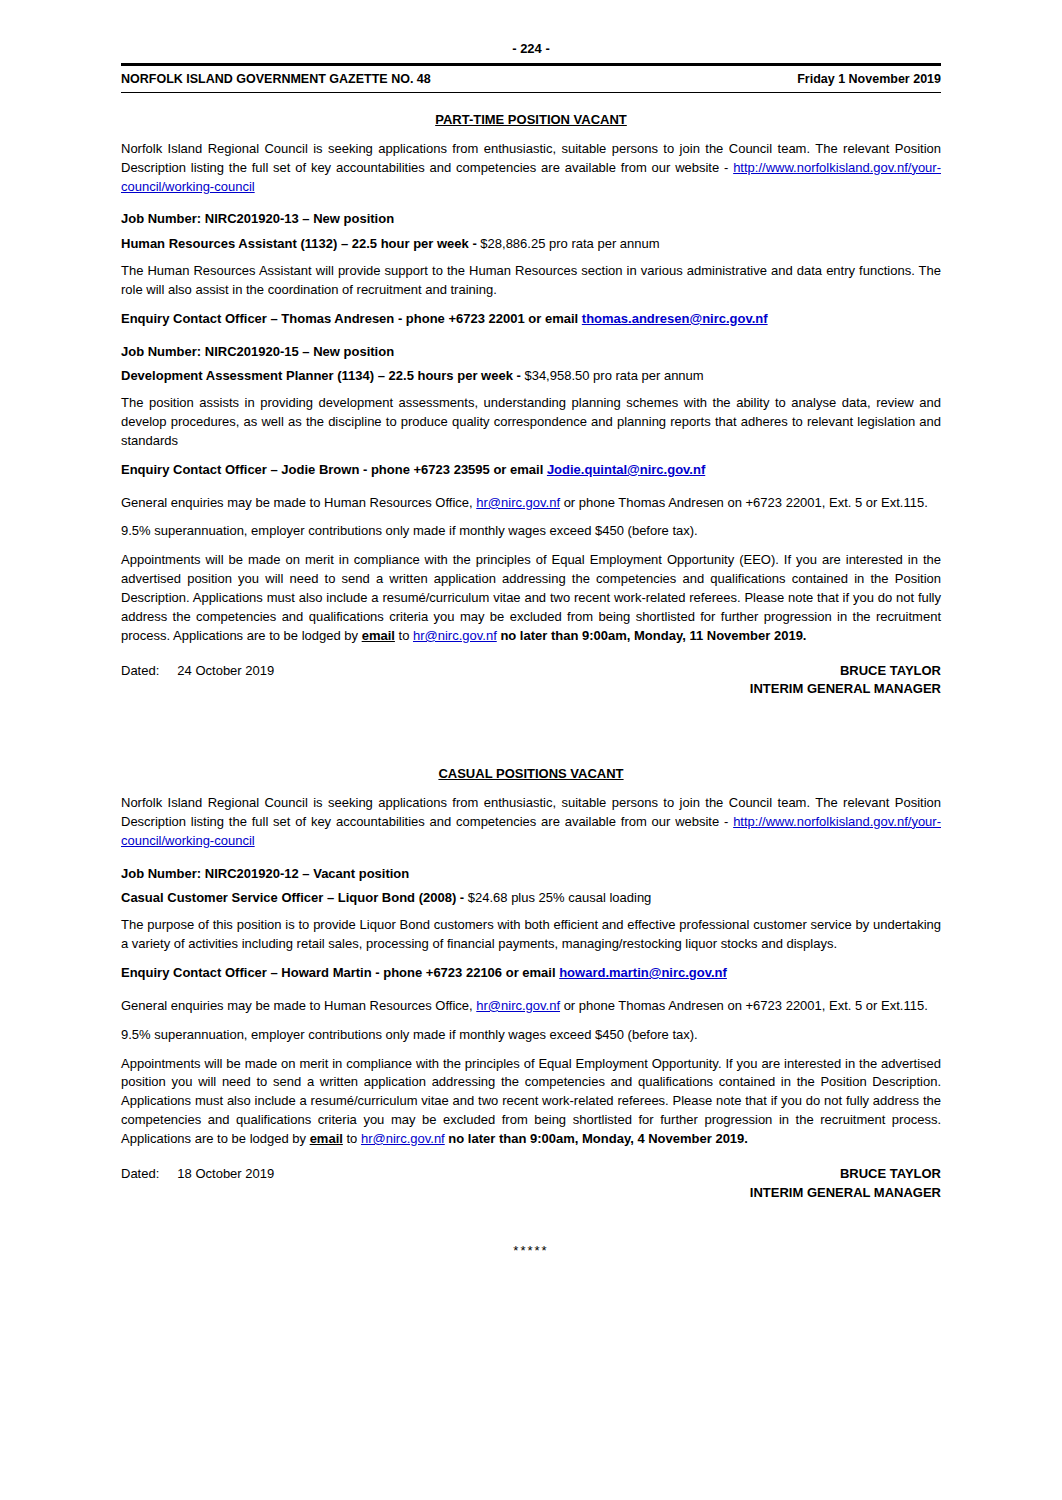- 224 -
NORFOLK ISLAND GOVERNMENT GAZETTE NO. 48 Friday 1 November 2019
PART-TIME POSITION VACANT
Norfolk Island Regional Council is seeking applications from enthusiastic, suitable persons to join the Council team. The relevant Position Description listing the full set of key accountabilities and competencies are available from our website - http://www.norfolkisland.gov.nf/your-council/working-council
Job Number: NIRC201920-13 – New position
Human Resources Assistant (1132) – 22.5 hour per week - $28,886.25 pro rata per annum
The Human Resources Assistant will provide support to the Human Resources section in various administrative and data entry functions. The role will also assist in the coordination of recruitment and training.
Enquiry Contact Officer – Thomas Andresen - phone +6723 22001 or email thomas.andresen@nirc.gov.nf
Job Number: NIRC201920-15 – New position
Development Assessment Planner (1134) – 22.5 hours per week - $34,958.50 pro rata per annum
The position assists in providing development assessments, understanding planning schemes with the ability to analyse data, review and develop procedures, as well as the discipline to produce quality correspondence and planning reports that adheres to relevant legislation and standards
Enquiry Contact Officer – Jodie Brown - phone +6723 23595 or email Jodie.quintal@nirc.gov.nf
General enquiries may be made to Human Resources Office, hr@nirc.gov.nf or phone Thomas Andresen on +6723 22001, Ext. 5 or Ext.115.
9.5% superannuation, employer contributions only made if monthly wages exceed $450 (before tax).
Appointments will be made on merit in compliance with the principles of Equal Employment Opportunity (EEO). If you are interested in the advertised position you will need to send a written application addressing the competencies and qualifications contained in the Position Description. Applications must also include a resumé/curriculum vitae and two recent work-related referees. Please note that if you do not fully address the competencies and qualifications criteria you may be excluded from being shortlisted for further progression in the recruitment process. Applications are to be lodged by email to hr@nirc.gov.nf no later than 9:00am, Monday, 11 November 2019.
Dated: 24 October 2019
BRUCE TAYLOR
INTERIM GENERAL MANAGER
CASUAL POSITIONS VACANT
Norfolk Island Regional Council is seeking applications from enthusiastic, suitable persons to join the Council team. The relevant Position Description listing the full set of key accountabilities and competencies are available from our website - http://www.norfolkisland.gov.nf/your-council/working-council
Job Number: NIRC201920-12 – Vacant position
Casual Customer Service Officer – Liquor Bond (2008) - $24.68 plus 25% causal loading
The purpose of this position is to provide Liquor Bond customers with both efficient and effective professional customer service by undertaking a variety of activities including retail sales, processing of financial payments, managing/restocking liquor stocks and displays.
Enquiry Contact Officer – Howard Martin - phone +6723 22106 or email howard.martin@nirc.gov.nf
General enquiries may be made to Human Resources Office, hr@nirc.gov.nf or phone Thomas Andresen on +6723 22001, Ext. 5 or Ext.115.
9.5% superannuation, employer contributions only made if monthly wages exceed $450 (before tax).
Appointments will be made on merit in compliance with the principles of Equal Employment Opportunity. If you are interested in the advertised position you will need to send a written application addressing the competencies and qualifications contained in the Position Description. Applications must also include a resumé/curriculum vitae and two recent work-related referees. Please note that if you do not fully address the competencies and qualifications criteria you may be excluded from being shortlisted for further progression in the recruitment process. Applications are to be lodged by email to hr@nirc.gov.nf no later than 9:00am, Monday, 4 November 2019.
Dated: 18 October 2019
BRUCE TAYLOR
INTERIM GENERAL MANAGER
*****